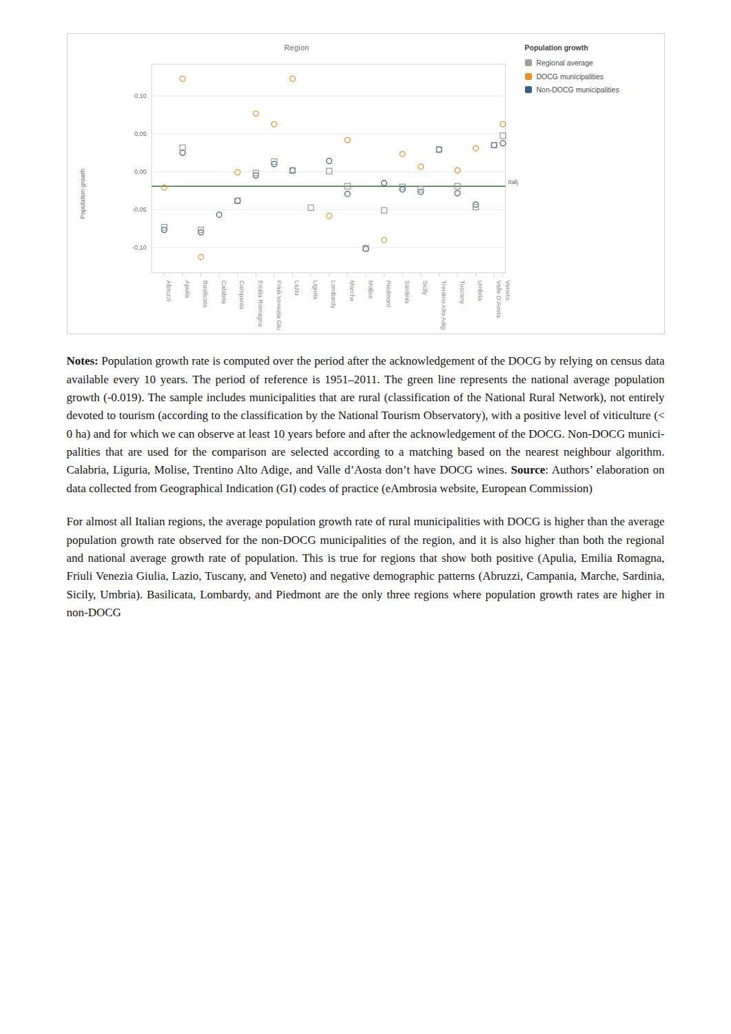Region
Population growth 0,10 0,05 0,00 -0,05 -0,10 Italy Abruzzi Apulia Basilicata Calabria Campania Emilia Romagna Friuli Venezia Giulia Lazio Liguria Lombardy Marche Molise Piedmont Sardinia Sicily Trentino Alto Adige Tuscany Umbria Valle D’Aosta Veneto
Population growth
Regional average
DOCG municipalities
Non-DOCG municipalities
Notes: Population growth rate is computed over the period after the acknowledgement of the DOCG by relying on census data available every 10 years. The period of reference is 1951–2011. The green line represents the national average population growth (-0.019). The sample includes municipalities that are rural (classification of the National Rural Network), not entirely devoted to tourism (according to the classification by the National Tourism Observatory), with a positive level of viticulture (< 0 ha) and for which we can observe at least 10 years before and after the acknowledgement of the DOCG. Non-DOCG municipalities that are used for the comparison are selected according to a matching based on the nearest neighbour algorithm. Calabria, Liguria, Molise, Trentino Alto Adige, and Valle d’Aosta don’t have DOCG wines. Source: Authors’ elaboration on data collected from Geographical Indication (GI) codes of practice (eAmbrosia website, European Commission)
For almost all Italian regions, the average population growth rate of rural municipalities with DOCG is higher than the average population growth rate observed for the non-DOCG municipalities of the region, and it is also higher than both the regional and national average growth rate of population. This is true for regions that show both positive (Apulia, Emilia Romagna, Friuli Venezia Giulia, Lazio, Tuscany, and Veneto) and negative demographic patterns (Abruzzi, Campania, Marche, Sardinia, Sicily, Umbria). Basilicata, Lombardy, and Piedmont are the only three regions where population growth rates are higher in non-DOCG